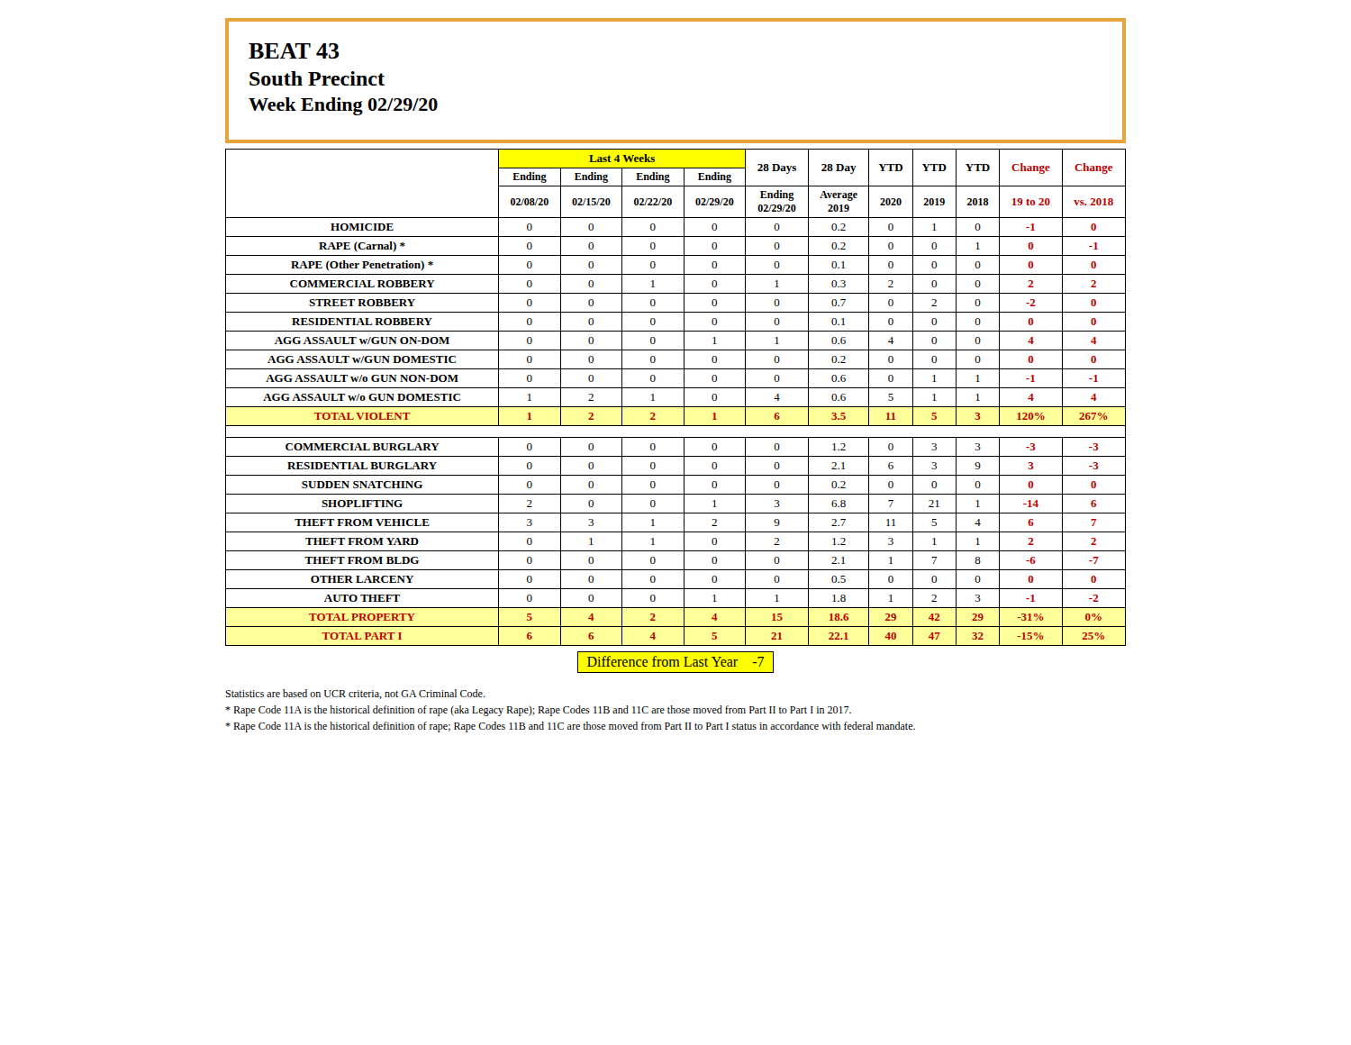BEAT 43
South Precinct
Week Ending 02/29/20
| | Last 4 Weeks | 28 Days | 28 Day | YTD | YTD | YTD | Change | Change |
| --- | --- | --- | --- | --- | --- | --- | --- | --- |
| Ending | Ending | Ending | Ending |
| 02/08/20 | 02/15/20 | 02/22/20 | 02/29/20 | Ending 02/29/20 | Average 2019 | 2020 | 2019 | 2018 | 19 to 20 | vs. 2018 |
| HOMICIDE | 0 | 0 | 0 | 0 | 0 | 0.2 | 0 | 1 | 0 | -1 | 0 |
| RAPE (Carnal) * | 0 | 0 | 0 | 0 | 0 | 0.2 | 0 | 0 | 1 | 0 | -1 |
| RAPE (Other Penetration) * | 0 | 0 | 0 | 0 | 0 | 0.1 | 0 | 0 | 0 | 0 | 0 |
| COMMERCIAL ROBBERY | 0 | 0 | 1 | 0 | 1 | 0.3 | 2 | 0 | 0 | 2 | 2 |
| STREET ROBBERY | 0 | 0 | 0 | 0 | 0 | 0.7 | 0 | 2 | 0 | -2 | 0 |
| RESIDENTIAL ROBBERY | 0 | 0 | 0 | 0 | 0 | 0.1 | 0 | 0 | 0 | 0 | 0 |
| AGG ASSAULT w/GUN ON-DOM | 0 | 0 | 0 | 1 | 1 | 0.6 | 4 | 0 | 0 | 4 | 4 |
| AGG ASSAULT w/GUN DOMESTIC | 0 | 0 | 0 | 0 | 0 | 0.2 | 0 | 0 | 0 | 0 | 0 |
| AGG ASSAULT w/o GUN NON-DOM | 0 | 0 | 0 | 0 | 0 | 0.6 | 0 | 1 | 1 | -1 | -1 |
| AGG ASSAULT w/o GUN DOMESTIC | 1 | 2 | 1 | 0 | 4 | 0.6 | 5 | 1 | 1 | 4 | 4 |
| TOTAL VIOLENT | 1 | 2 | 2 | 1 | 6 | 3.5 | 11 | 5 | 3 | 120% | 267% |
| COMMERCIAL BURGLARY | 0 | 0 | 0 | 0 | 0 | 1.2 | 0 | 3 | 3 | -3 | -3 |
| RESIDENTIAL BURGLARY | 0 | 0 | 0 | 0 | 0 | 2.1 | 6 | 3 | 9 | 3 | -3 |
| SUDDEN SNATCHING | 0 | 0 | 0 | 0 | 0 | 0.2 | 0 | 0 | 0 | 0 | 0 |
| SHOPLIFTING | 2 | 0 | 0 | 1 | 3 | 6.8 | 7 | 21 | 1 | -14 | 6 |
| THEFT FROM VEHICLE | 3 | 3 | 1 | 2 | 9 | 2.7 | 11 | 5 | 4 | 6 | 7 |
| THEFT FROM YARD | 0 | 1 | 1 | 0 | 2 | 1.2 | 3 | 1 | 1 | 2 | 2 |
| THEFT FROM BLDG | 0 | 0 | 0 | 0 | 0 | 2.1 | 1 | 7 | 8 | -6 | -7 |
| OTHER LARCENY | 0 | 0 | 0 | 0 | 0 | 0.5 | 0 | 0 | 0 | 0 | 0 |
| AUTO THEFT | 0 | 0 | 0 | 1 | 1 | 1.8 | 1 | 2 | 3 | -1 | -2 |
| TOTAL PROPERTY | 5 | 4 | 2 | 4 | 15 | 18.6 | 29 | 42 | 29 | -31% | 0% |
| TOTAL PART I | 6 | 6 | 4 | 5 | 21 | 22.1 | 40 | 47 | 32 | -15% | 25% |
Difference from Last Year -7
Statistics are based on UCR criteria, not GA Criminal Code.
* Rape Code 11A is the historical definition of rape (aka Legacy Rape); Rape Codes 11B and 11C are those moved from Part II to Part I in 2017.
* Rape Code 11A is the historical definition of rape; Rape Codes 11B and 11C are those moved from Part II to Part I status in accordance with federal mandate.